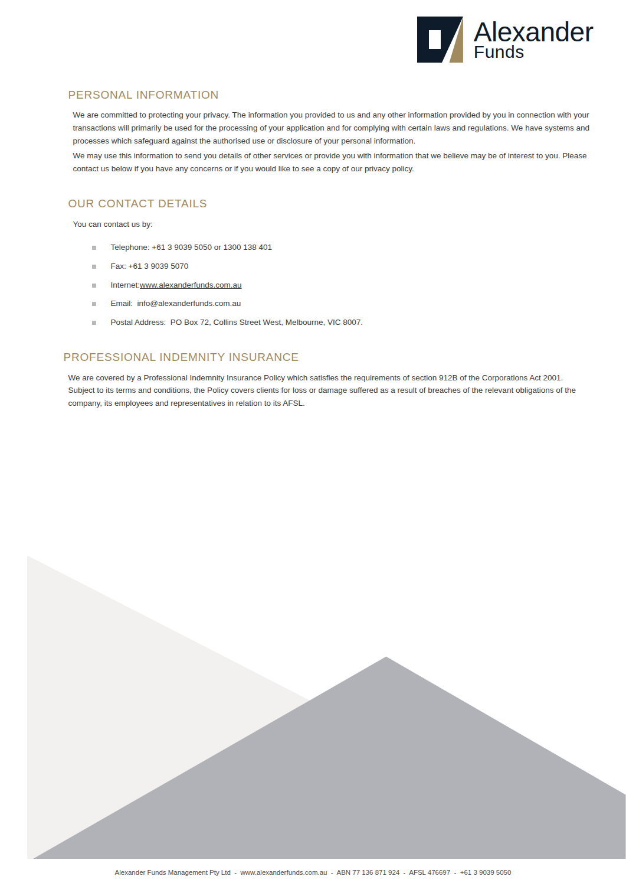Alexander
Funds
Personal Information
We are committed to protecting your privacy. The information you provided to us and any other information provided by you in connection with your transactions will primarily be used for the processing of your application and for complying with certain laws and regulations. We have systems and processes which safeguard against the authorised use or disclosure of your personal information.
We may use this information to send you details of other services or provide you with information that we believe may be of interest to you. Please contact us below if you have any concerns or if you would like to see a copy of our privacy policy.
Our Contact Details
You can contact us by:
Telephone: +61 3 9039 5050 or 1300 138 401
Fax: +61 3 9039 5070
Internet:www.alexanderfunds.com.au
Email: info@alexanderfunds.com.au
Postal Address: PO Box 72, Collins Street West, Melbourne, VIC 8007.
Professional Indemnity Insurance
We are covered by a Professional Indemnity Insurance Policy which satisfies the requirements of section 912B of the Corporations Act 2001. Subject to its terms and conditions, the Policy covers clients for loss or damage suffered as a result of breaches of the relevant obligations of the company, its employees and representatives in relation to its AFSL.
Alexander Funds Management Pty Ltd - www.alexanderfunds.com.au - ABN 77 136 871 924 - AFSL 476697 - +61 3 9039 5050